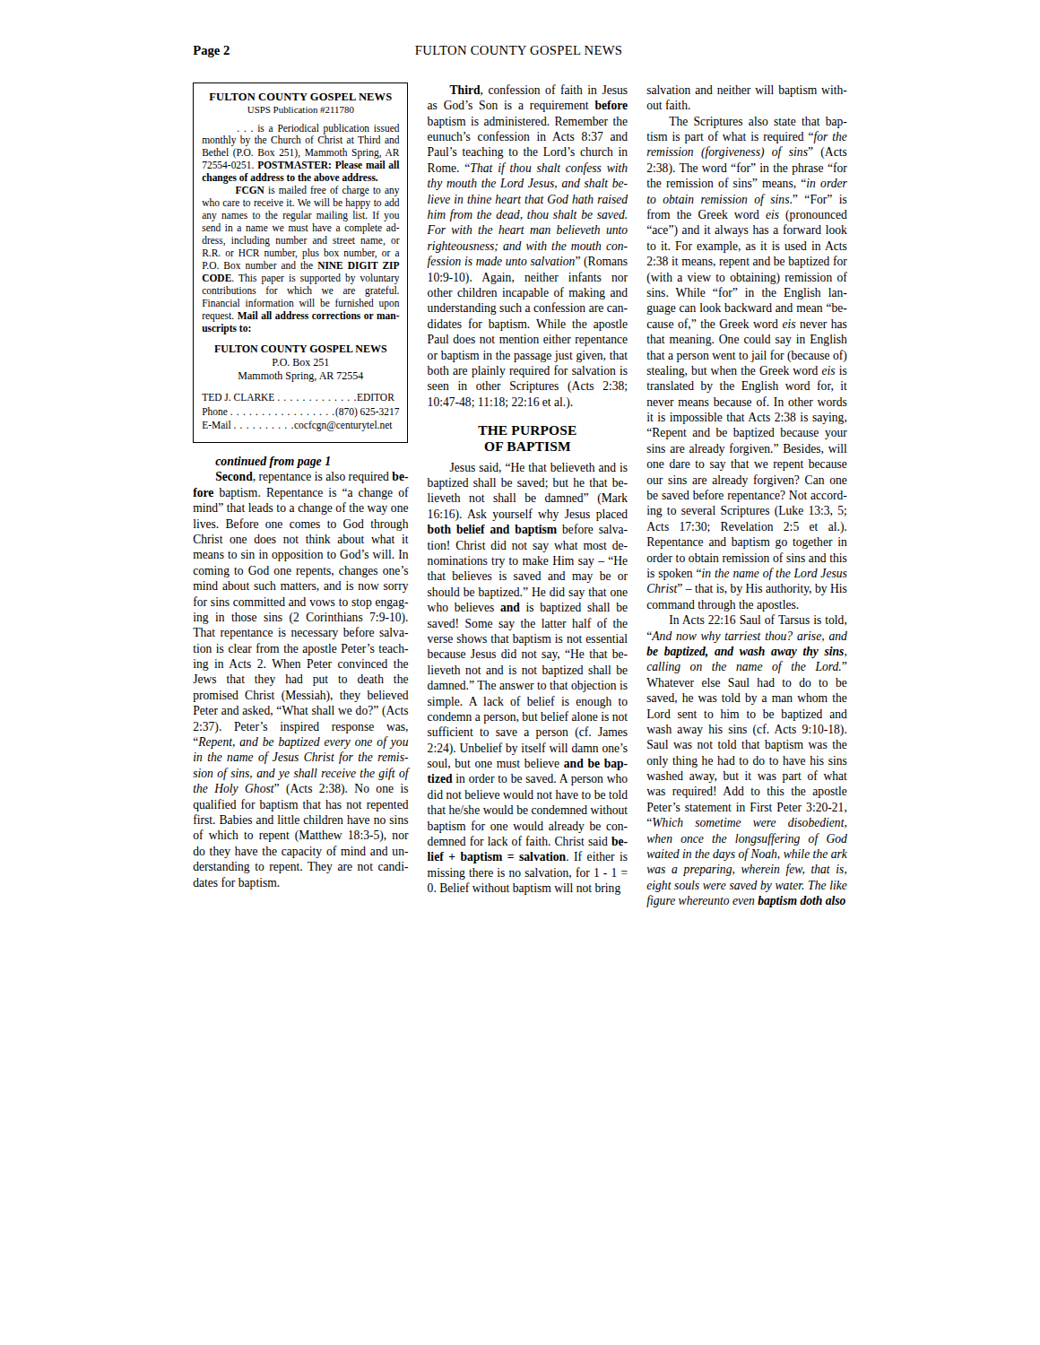Page 2
FULTON COUNTY GOSPEL NEWS
FULTON COUNTY GOSPEL NEWS
USPS Publication #211780
. . . is a Periodical publication issued monthly by the Church of Christ at Third and Bethel (P.O. Box 251), Mammoth Spring, AR 72554-0251. POSTMASTER: Please mail all changes of address to the above address.
FCGN is mailed free of charge to any who care to receive it. We will be happy to add any names to the regular mailing list. If you send in a name we must have a complete address, including number and street name, or R.R. or HCR number, plus box number, or a P.O. Box number and the NINE DIGIT ZIP CODE. This paper is supported by voluntary contributions for which we are grateful. Financial information will be furnished upon request. Mail all address corrections or manuscripts to:
FULTON COUNTY GOSPEL NEWS
P.O. Box 251
Mammoth Spring, AR 72554
TED J. CLARKE . . . . . . . . . . . . . EDITOR
Phone . . . . . . . . . . . . . . . . .(870) 625-3217
E-Mail . . . . . . . . . . cocfcgn@centurytel.net
continued from page 1
Second, repentance is also required before baptism. Repentance is “a change of mind” that leads to a change of the way one lives. Before one comes to God through Christ one does not think about what it means to sin in opposition to God’s will. In coming to God one repents, changes one’s mind about such matters, and is now sorry for sins committed and vows to stop engaging in those sins (2 Corinthians 7:9-10). That repentance is necessary before salvation is clear from the apostle Peter’s teaching in Acts 2. When Peter convinced the Jews that they had put to death the promised Christ (Messiah), they believed Peter and asked, “What shall we do?” (Acts 2:37). Peter’s inspired response was, “Repent, and be baptized every one of you in the name of Jesus Christ for the remission of sins, and ye shall receive the gift of the Holy Ghost” (Acts 2:38). No one is qualified for baptism that has not repented first. Babies and little children have no sins of which to repent (Matthew 18:3-5), nor do they have the capacity of mind and understanding to repent. They are not candidates for baptism.
Third, confession of faith in Jesus as God’s Son is a requirement before baptism is administered. Remember the eunuch’s confession in Acts 8:37 and Paul’s teaching to the Lord’s church in Rome. “That if thou shalt confess with thy mouth the Lord Jesus, and shalt believe in thine heart that God hath raised him from the dead, thou shalt be saved. For with the heart man believeth unto righteousness; and with the mouth confession is made unto salvation” (Romans 10:9-10). Again, neither infants nor other children incapable of making and understanding such a confession are candidates for baptism. While the apostle Paul does not mention either repentance or baptism in the passage just given, that both are plainly required for salvation is seen in other Scriptures (Acts 2:38; 10:47-48; 11:18; 22:16 et al.).
THE PURPOSE
OF BAPTISM
Jesus said, “He that believeth and is baptized shall be saved; but he that believeth not shall be damned” (Mark 16:16). Ask yourself why Jesus placed both belief and baptism before salvation! Christ did not say what most denominations try to make Him say – “He that believes is saved and may be or should be baptized.” He did say that one who believes and is baptized shall be saved! Some say the latter half of the verse shows that baptism is not essential because Jesus did not say, “He that believeth not and is not baptized shall be damned.” The answer to that objection is simple. A lack of belief is enough to condemn a person, but belief alone is not sufficient to save a person (cf. James 2:24). Unbelief by itself will damn one’s soul, but one must believe and be baptized in order to be saved. A person who did not believe would not have to be told that he/she would be condemned without baptism for one would already be condemned for lack of faith. Christ said belief + baptism = salvation. If either is missing there is no salvation, for 1 - 1 = 0. Belief without baptism will not bring
salvation and neither will baptism without faith.
The Scriptures also state that baptism is part of what is required “for the remission (forgiveness) of sins” (Acts 2:38). The word “for” in the phrase “for the remission of sins” means, “in order to obtain remission of sins.” “For” is from the Greek word eis (pronounced “ace”) and it always has a forward look to it. For example, as it is used in Acts 2:38 it means, repent and be baptized for (with a view to obtaining) remission of sins. While “for” in the English language can look backward and mean “because of,” the Greek word eis never has that meaning. One could say in English that a person went to jail for (because of) stealing, but when the Greek word eis is translated by the English word for, it never means because of. In other words it is impossible that Acts 2:38 is saying, “Repent and be baptized because your sins are already forgiven.” Besides, will one dare to say that we repent because our sins are already forgiven? Can one be saved before repentance? Not according to several Scriptures (Luke 13:3, 5; Acts 17:30; Revelation 2:5 et al.). Repentance and baptism go together in order to obtain remission of sins and this is spoken “in the name of the Lord Jesus Christ” – that is, by His authority, by His command through the apostles.
In Acts 22:16 Saul of Tarsus is told, “And now why tarriest thou? arise, and be baptized, and wash away thy sins, calling on the name of the Lord.” Whatever else Saul had to do to be saved, he was told by a man whom the Lord sent to him to be baptized and wash away his sins (cf. Acts 9:10-18). Saul was not told that baptism was the only thing he had to do to have his sins washed away, but it was part of what was required! Add to this the apostle Peter’s statement in First Peter 3:20-21, “Which sometime were disobedient, when once the longsuffering of God waited in the days of Noah, while the ark was a preparing, wherein few, that is, eight souls were saved by water. The like figure whereunto even baptism doth also